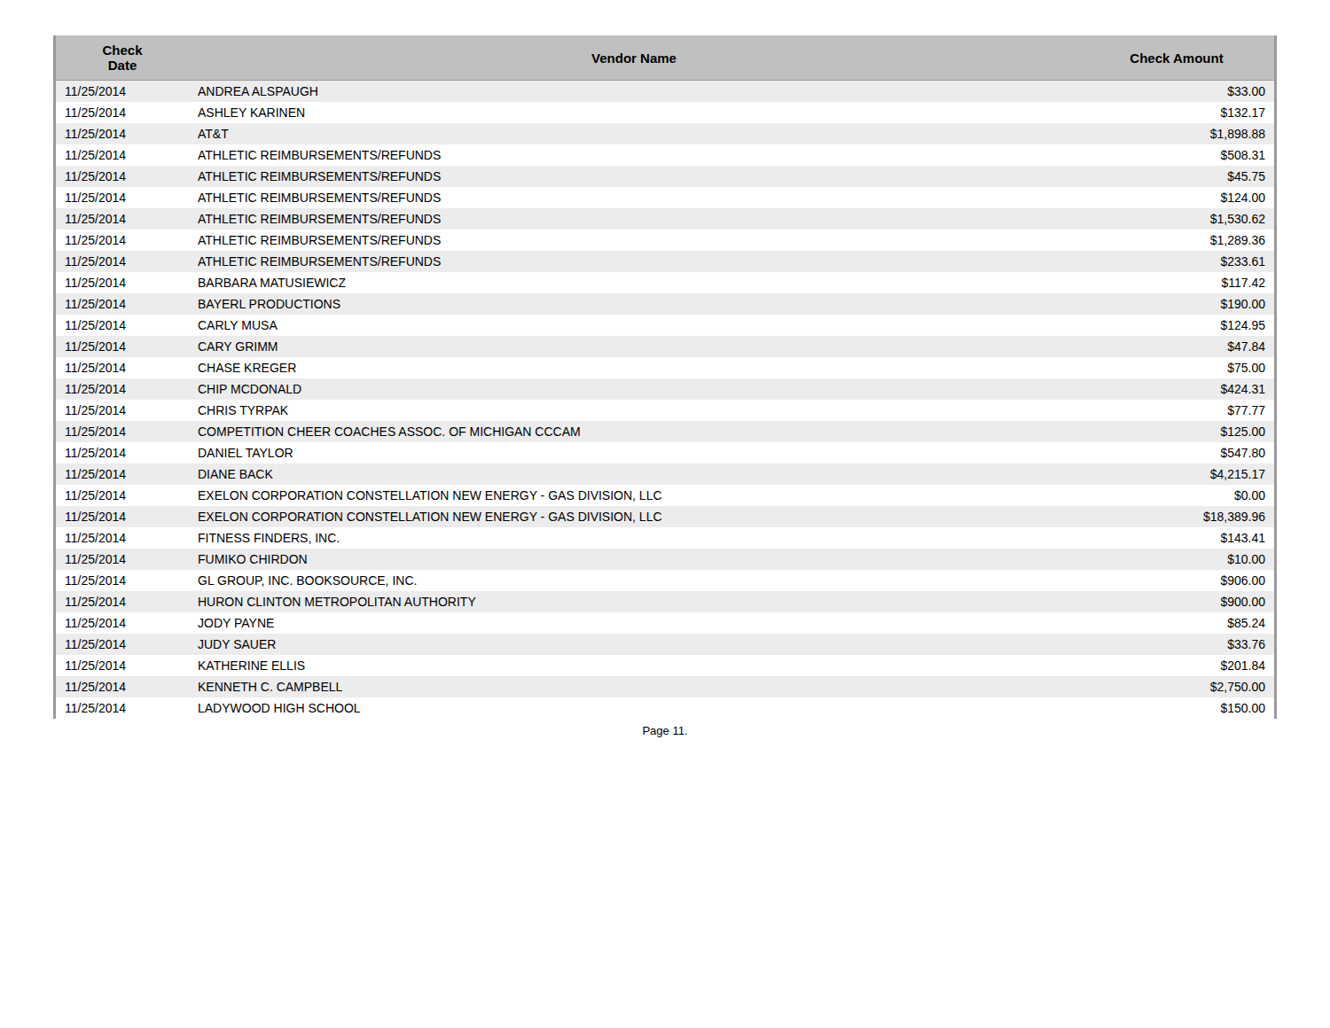| Check Date | Vendor Name | Check Amount |
| --- | --- | --- |
| 11/25/2014 | ANDREA ALSPAUGH | $33.00 |
| 11/25/2014 | ASHLEY KARINEN | $132.17 |
| 11/25/2014 | AT&T | $1,898.88 |
| 11/25/2014 | ATHLETIC REIMBURSEMENTS/REFUNDS | $508.31 |
| 11/25/2014 | ATHLETIC REIMBURSEMENTS/REFUNDS | $45.75 |
| 11/25/2014 | ATHLETIC REIMBURSEMENTS/REFUNDS | $124.00 |
| 11/25/2014 | ATHLETIC REIMBURSEMENTS/REFUNDS | $1,530.62 |
| 11/25/2014 | ATHLETIC REIMBURSEMENTS/REFUNDS | $1,289.36 |
| 11/25/2014 | ATHLETIC REIMBURSEMENTS/REFUNDS | $233.61 |
| 11/25/2014 | BARBARA MATUSIEWICZ | $117.42 |
| 11/25/2014 | BAYERL PRODUCTIONS | $190.00 |
| 11/25/2014 | CARLY MUSA | $124.95 |
| 11/25/2014 | CARY GRIMM | $47.84 |
| 11/25/2014 | CHASE KREGER | $75.00 |
| 11/25/2014 | CHIP MCDONALD | $424.31 |
| 11/25/2014 | CHRIS TYRPAK | $77.77 |
| 11/25/2014 | COMPETITION CHEER COACHES ASSOC. OF MICHIGAN CCCAM | $125.00 |
| 11/25/2014 | DANIEL TAYLOR | $547.80 |
| 11/25/2014 | DIANE BACK | $4,215.17 |
| 11/25/2014 | EXELON CORPORATION CONSTELLATION NEW ENERGY - GAS DIVISION, LLC | $0.00 |
| 11/25/2014 | EXELON CORPORATION CONSTELLATION NEW ENERGY - GAS DIVISION, LLC | $18,389.96 |
| 11/25/2014 | FITNESS FINDERS, INC. | $143.41 |
| 11/25/2014 | FUMIKO CHIRDON | $10.00 |
| 11/25/2014 | GL GROUP, INC. BOOKSOURCE, INC. | $906.00 |
| 11/25/2014 | HURON CLINTON METROPOLITAN AUTHORITY | $900.00 |
| 11/25/2014 | JODY PAYNE | $85.24 |
| 11/25/2014 | JUDY SAUER | $33.76 |
| 11/25/2014 | KATHERINE ELLIS | $201.84 |
| 11/25/2014 | KENNETH C. CAMPBELL | $2,750.00 |
| 11/25/2014 | LADYWOOD HIGH SCHOOL | $150.00 |
Page 11.